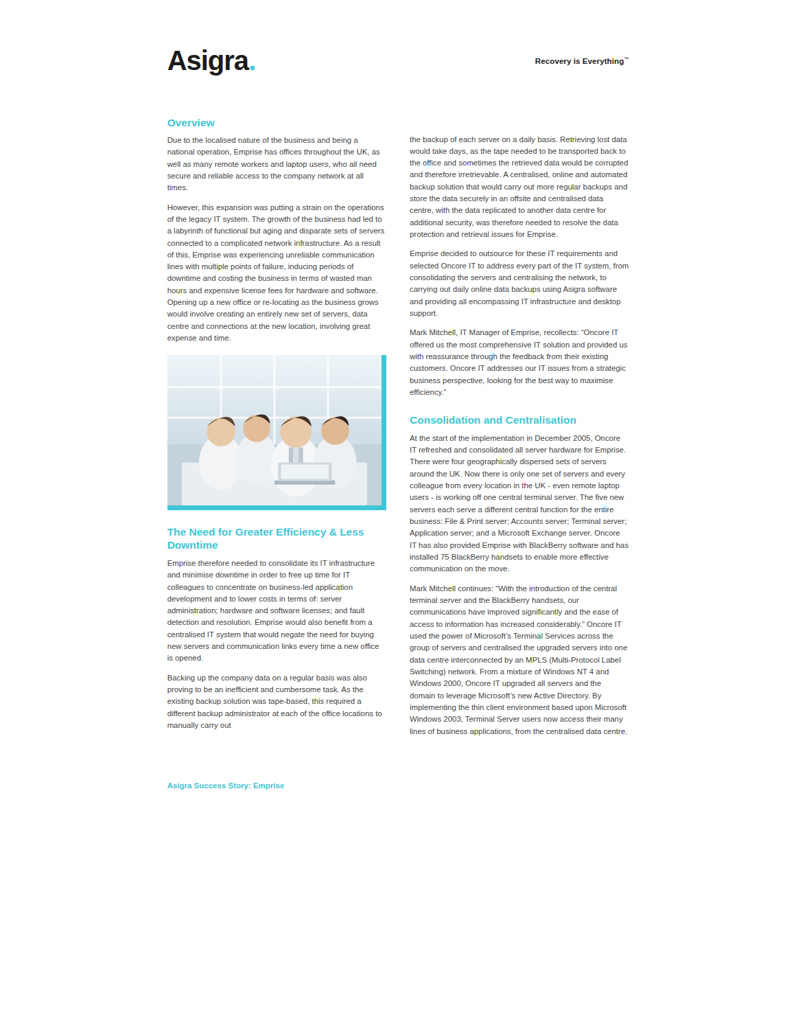Asigra.
Recovery is Everything™
Overview
Due to the localised nature of the business and being a national operation, Emprise has offices throughout the UK, as well as many remote workers and laptop users, who all need secure and reliable access to the company network at all times.
However, this expansion was putting a strain on the operations of the legacy IT system. The growth of the business had led to a labyrinth of functional but aging and disparate sets of servers connected to a complicated network infrastructure. As a result of this, Emprise was experiencing unreliable communication lines with multiple points of failure, inducing periods of downtime and costing the business in terms of wasted man hours and expensive license fees for hardware and software. Opening up a new office or re-locating as the business grows would involve creating an entirely new set of servers, data centre and connections at the new location, involving great expense and time.
The Need for Greater Efficiency & Less Downtime
Emprise therefore needed to consolidate its IT infrastructure and minimise downtime in order to free up time for IT colleagues to concentrate on business-led application development and to lower costs in terms of: server administration; hardware and software licenses; and fault detection and resolution. Emprise would also benefit from a centralised IT system that would negate the need for buying new servers and communication links every time a new office is opened.
Backing up the company data on a regular basis was also proving to be an inefficient and cumbersome task. As the existing backup solution was tape-based, this required a different backup administrator at each of the office locations to manually carry out
the backup of each server on a daily basis. Retrieving lost data would take days, as the tape needed to be transported back to the office and sometimes the retrieved data would be corrupted and therefore irretrievable. A centralised, online and automated backup solution that would carry out more regular backups and store the data securely in an offsite and centralised data centre, with the data replicated to another data centre for additional security, was therefore needed to resolve the data protection and retrieval issues for Emprise.
Emprise decided to outsource for these IT requirements and selected Oncore IT to address every part of the IT system, from consolidating the servers and centralising the network, to carrying out daily online data backups using Asigra software and providing all encompassing IT infrastructure and desktop support.
Mark Mitchell, IT Manager of Emprise, recollects: “Oncore IT offered us the most comprehensive IT solution and provided us with reassurance through the feedback from their existing customers. Oncore IT addresses our IT issues from a strategic business perspective, looking for the best way to maximise efficiency.”
Consolidation and Centralisation
At the start of the implementation in December 2005, Oncore IT refreshed and consolidated all server hardware for Emprise. There were four geographically dispersed sets of servers around the UK. Now there is only one set of servers and every colleague from every location in the UK - even remote laptop users - is working off one central terminal server. The five new servers each serve a different central function for the entire business: File & Print server; Accounts server; Terminal server; Application server; and a Microsoft Exchange server. Oncore IT has also provided Emprise with BlackBerry software and has installed 75 BlackBerry handsets to enable more effective communication on the move.
Mark Mitchell continues: “With the introduction of the central terminal server and the BlackBerry handsets, our communications have improved significantly and the ease of access to information has increased considerably.” Oncore IT used the power of Microsoft’s Terminal Services across the group of servers and centralised the upgraded servers into one data centre interconnected by an MPLS (Multi-Protocol Label Switching) network. From a mixture of Windows NT 4 and Windows 2000, Oncore IT upgraded all servers and the domain to leverage Microsoft’s new Active Directory. By implementing the thin client environment based upon Microsoft Windows 2003, Terminal Server users now access their many lines of business applications, from the centralised data centre.
Asigra Success Story: Emprise